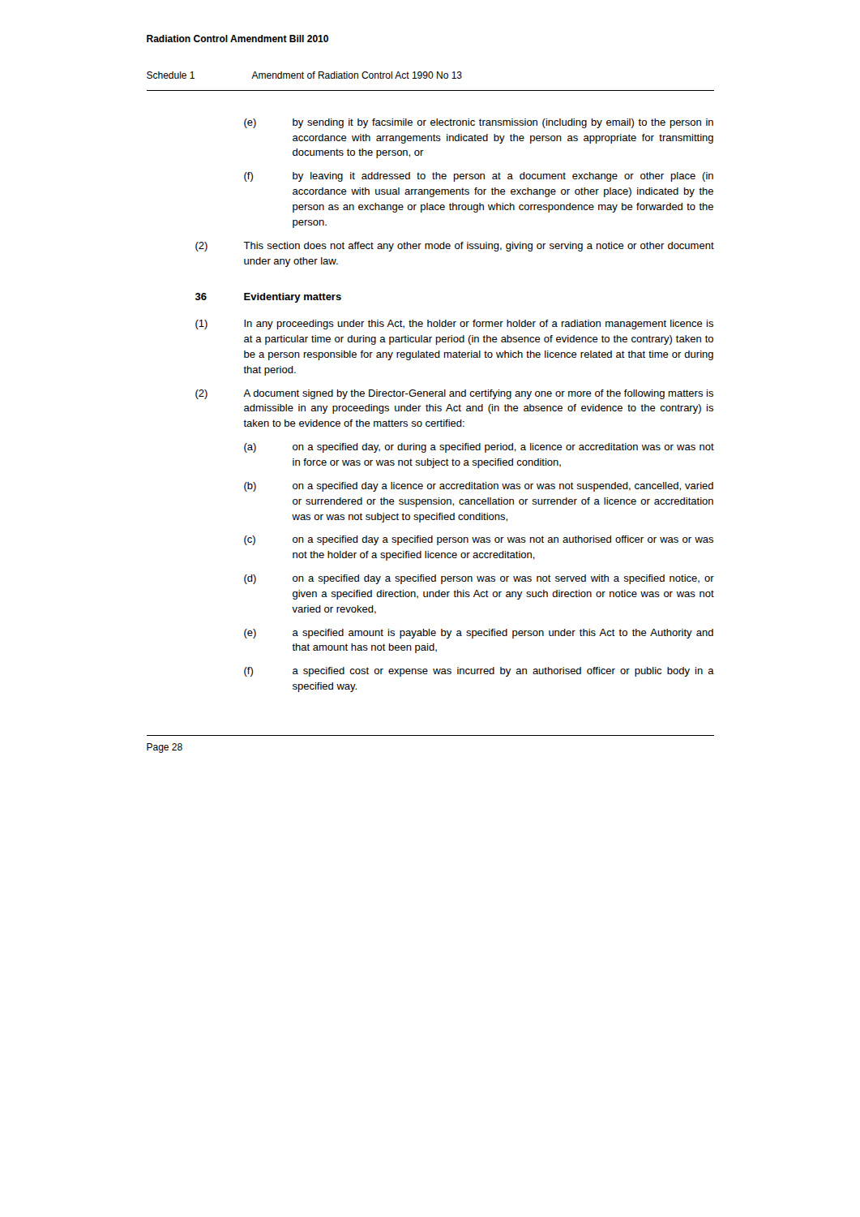Radiation Control Amendment Bill 2010
Schedule 1
Amendment of Radiation Control Act 1990 No 13
(e)
by sending it by facsimile or electronic transmission (including by email) to the person in accordance with arrangements indicated by the person as appropriate for transmitting documents to the person, or
(f)
by leaving it addressed to the person at a document exchange or other place (in accordance with usual arrangements for the exchange or other place) indicated by the person as an exchange or place through which correspondence may be forwarded to the person.
(2)
This section does not affect any other mode of issuing, giving or serving a notice or other document under any other law.
36
Evidentiary matters
(1)
In any proceedings under this Act, the holder or former holder of a radiation management licence is at a particular time or during a particular period (in the absence of evidence to the contrary) taken to be a person responsible for any regulated material to which the licence related at that time or during that period.
(2)
A document signed by the Director-General and certifying any one or more of the following matters is admissible in any proceedings under this Act and (in the absence of evidence to the contrary) is taken to be evidence of the matters so certified:
(a)
on a specified day, or during a specified period, a licence or accreditation was or was not in force or was or was not subject to a specified condition,
(b)
on a specified day a licence or accreditation was or was not suspended, cancelled, varied or surrendered or the suspension, cancellation or surrender of a licence or accreditation was or was not subject to specified conditions,
(c)
on a specified day a specified person was or was not an authorised officer or was or was not the holder of a specified licence or accreditation,
(d)
on a specified day a specified person was or was not served with a specified notice, or given a specified direction, under this Act or any such direction or notice was or was not varied or revoked,
(e)
a specified amount is payable by a specified person under this Act to the Authority and that amount has not been paid,
(f)
a specified cost or expense was incurred by an authorised officer or public body in a specified way.
Page 28